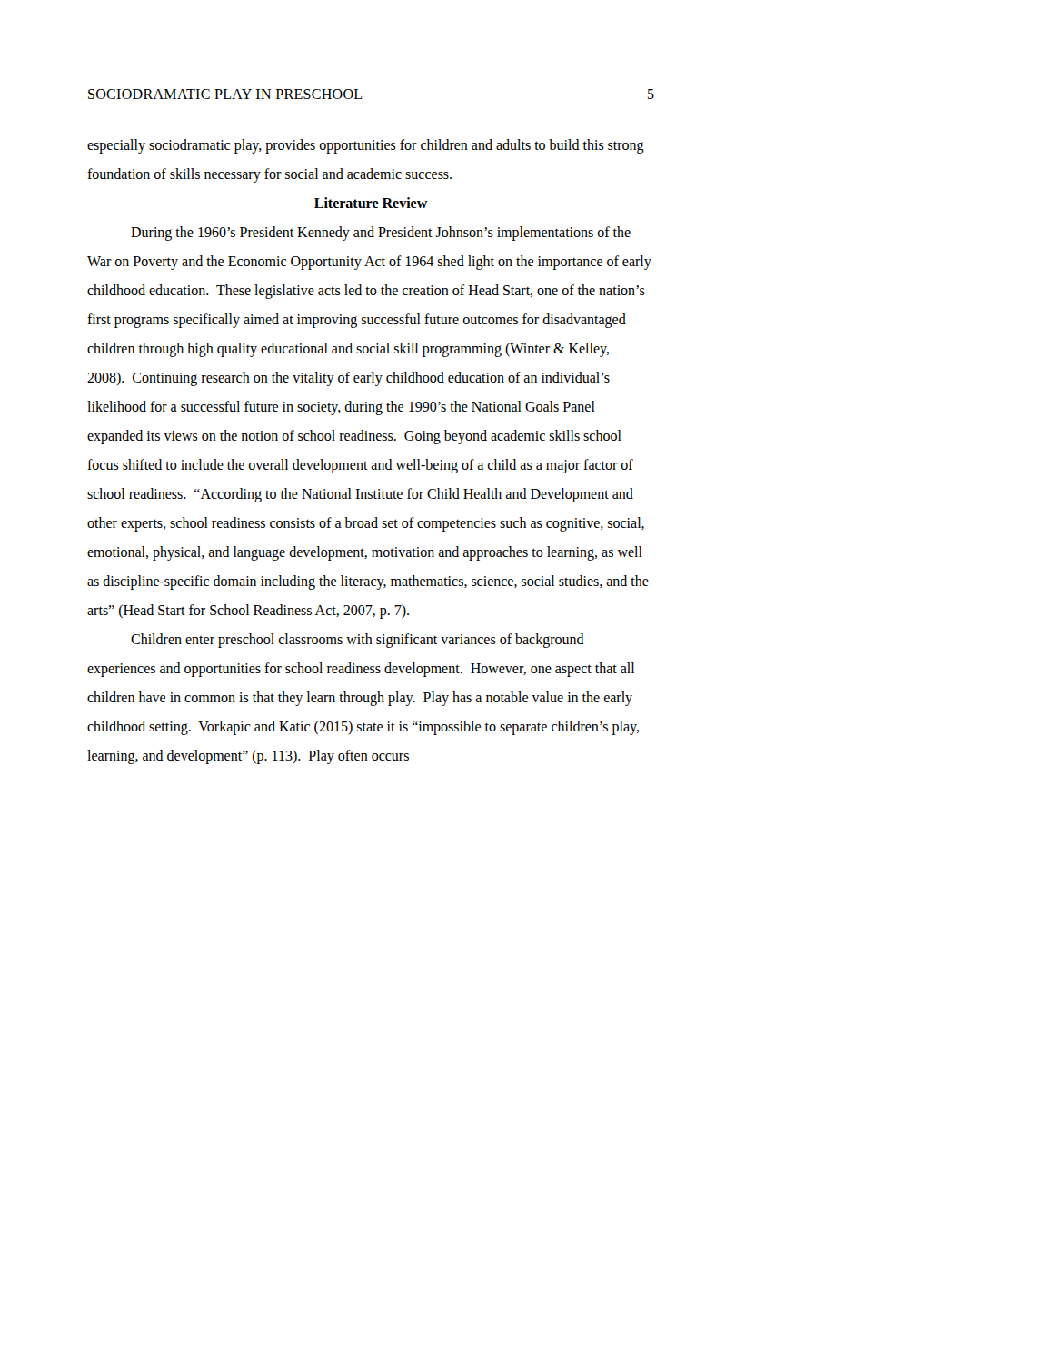Sociodramatic Play in Preschool 5
especially sociodramatic play, provides opportunities for children and adults to build this strong foundation of skills necessary for social and academic success.
Literature Review
During the 1960’s President Kennedy and President Johnson’s implementations of the War on Poverty and the Economic Opportunity Act of 1964 shed light on the importance of early childhood education. These legislative acts led to the creation of Head Start, one of the nation’s first programs specifically aimed at improving successful future outcomes for disadvantaged children through high quality educational and social skill programming (Winter & Kelley, 2008). Continuing research on the vitality of early childhood education of an individual’s likelihood for a successful future in society, during the 1990’s the National Goals Panel expanded its views on the notion of school readiness. Going beyond academic skills school focus shifted to include the overall development and well-being of a child as a major factor of school readiness. “According to the National Institute for Child Health and Development and other experts, school readiness consists of a broad set of competencies such as cognitive, social, emotional, physical, and language development, motivation and approaches to learning, as well as discipline-specific domain including the literacy, mathematics, science, social studies, and the arts” (Head Start for School Readiness Act, 2007, p. 7).
Children enter preschool classrooms with significant variances of background experiences and opportunities for school readiness development. However, one aspect that all children have in common is that they learn through play. Play has a notable value in the early childhood setting. Vorkapíc and Katíc (2015) state it is “impossible to separate children’s play, learning, and development” (p. 113). Play often occurs